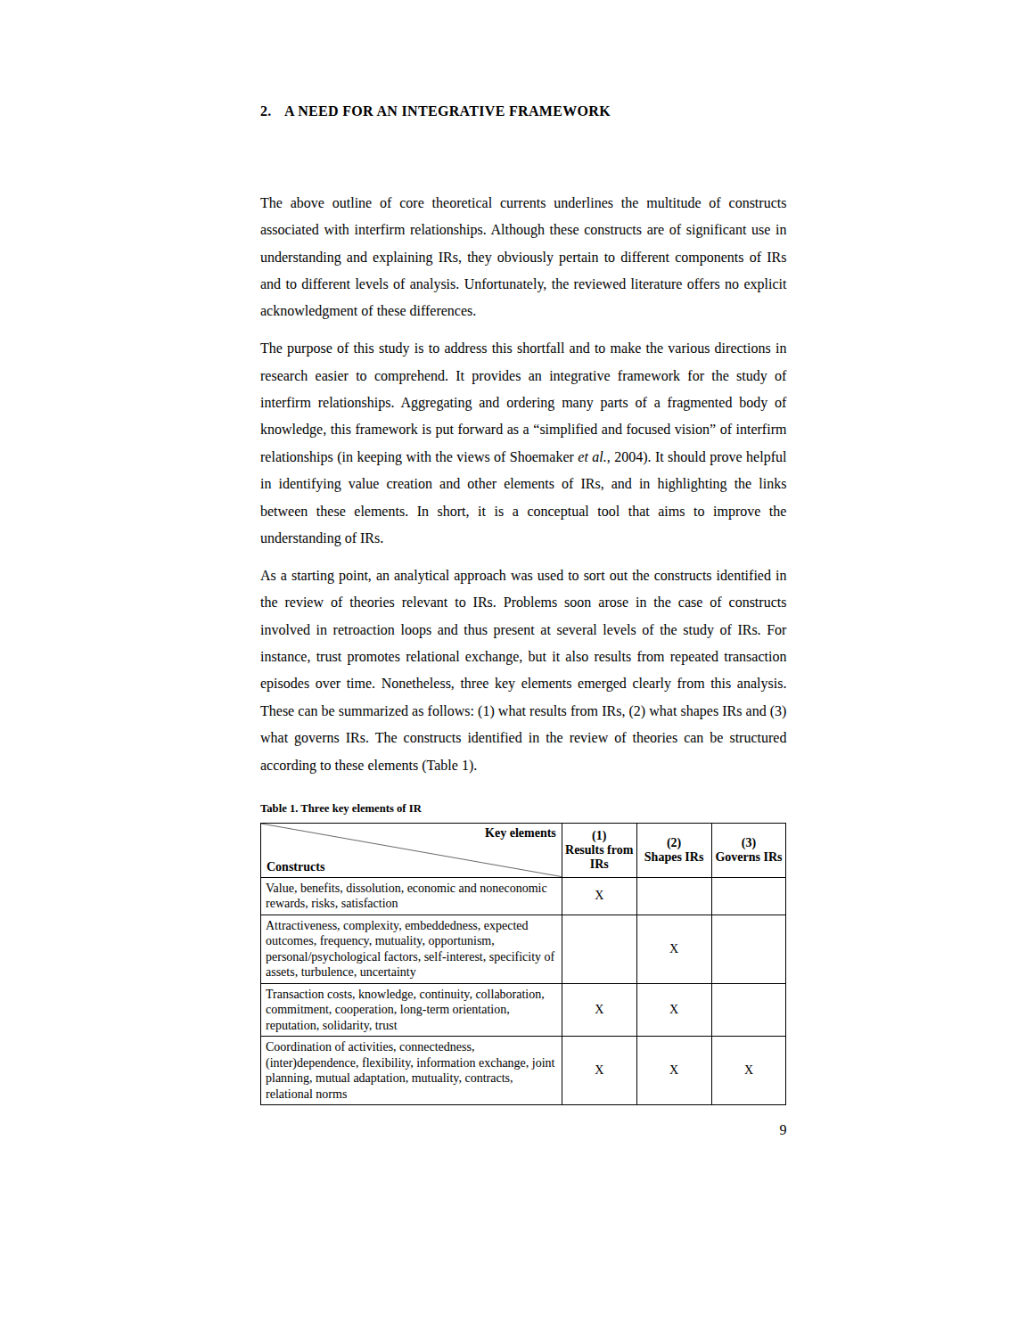2. A NEED FOR AN INTEGRATIVE FRAMEWORK
The above outline of core theoretical currents underlines the multitude of constructs associated with interfirm relationships. Although these constructs are of significant use in understanding and explaining IRs, they obviously pertain to different components of IRs and to different levels of analysis. Unfortunately, the reviewed literature offers no explicit acknowledgment of these differences.
The purpose of this study is to address this shortfall and to make the various directions in research easier to comprehend. It provides an integrative framework for the study of interfirm relationships. Aggregating and ordering many parts of a fragmented body of knowledge, this framework is put forward as a “simplified and focused vision” of interfirm relationships (in keeping with the views of Shoemaker et al., 2004). It should prove helpful in identifying value creation and other elements of IRs, and in highlighting the links between these elements. In short, it is a conceptual tool that aims to improve the understanding of IRs.
As a starting point, an analytical approach was used to sort out the constructs identified in the review of theories relevant to IRs. Problems soon arose in the case of constructs involved in retroaction loops and thus present at several levels of the study of IRs. For instance, trust promotes relational exchange, but it also results from repeated transaction episodes over time. Nonetheless, three key elements emerged clearly from this analysis. These can be summarized as follows: (1) what results from IRs, (2) what shapes IRs and (3) what governs IRs. The constructs identified in the review of theories can be structured according to these elements (Table 1).
Table 1. Three key elements of IR
| Key elements Constructs | (1) Results from IRs | (2) Shapes IRs | (3) Governs IRs |
| Value, benefits, dissolution, economic and noneconomic rewards, risks, satisfaction | X | | |
| Attractiveness, complexity, embeddedness, expected outcomes, frequency, mutuality, opportunism, personal/psychological factors, self-interest, specificity of assets, turbulence, uncertainty | | X | |
| Transaction costs, knowledge, continuity, collaboration, commitment, cooperation, long-term orientation, reputation, solidarity, trust | X | X | |
| Coordination of activities, connectedness, (inter)dependence, flexibility, information exchange, joint planning, mutual adaptation, mutuality, contracts, relational norms | X | X | X |
9